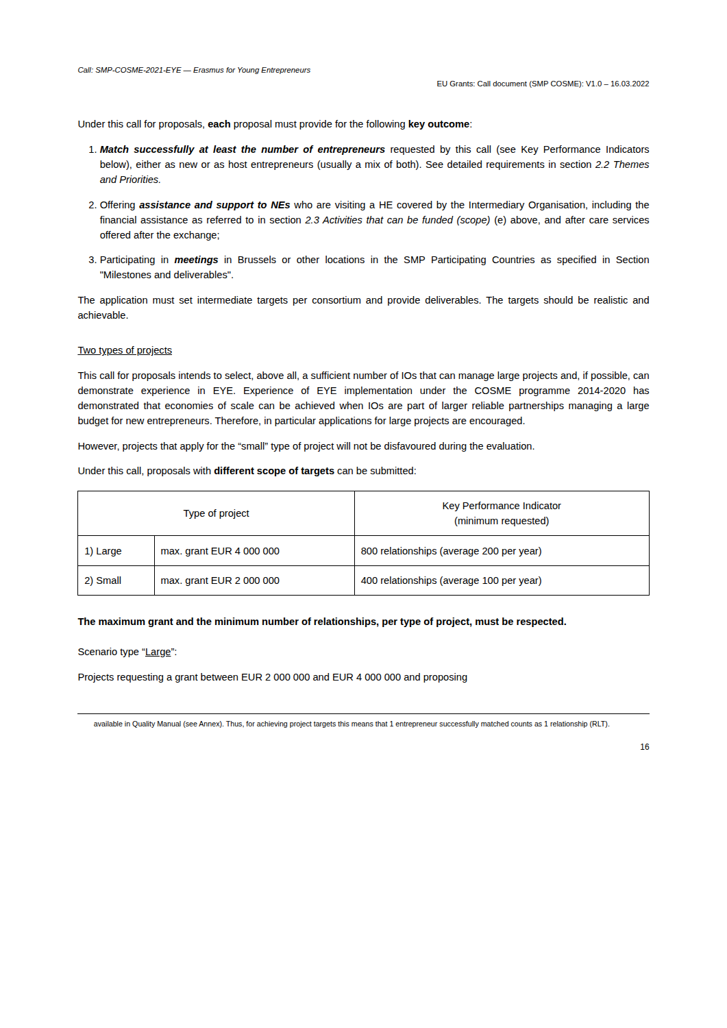Call: SMP-COSME-2021-EYE — Erasmus for Young Entrepreneurs
EU Grants: Call document (SMP COSME): V1.0 – 16.03.2022
Under this call for proposals, each proposal must provide for the following key outcome:
Match successfully at least the number of entrepreneurs requested by this call (see Key Performance Indicators below), either as new or as host entrepreneurs (usually a mix of both). See detailed requirements in section 2.2 Themes and Priorities.
Offering assistance and support to NEs who are visiting a HE covered by the Intermediary Organisation, including the financial assistance as referred to in section 2.3 Activities that can be funded (scope) (e) above, and after care services offered after the exchange;
Participating in meetings in Brussels or other locations in the SMP Participating Countries as specified in Section "Milestones and deliverables".
The application must set intermediate targets per consortium and provide deliverables. The targets should be realistic and achievable.
Two types of projects
This call for proposals intends to select, above all, a sufficient number of IOs that can manage large projects and, if possible, can demonstrate experience in EYE. Experience of EYE implementation under the COSME programme 2014-2020 has demonstrated that economies of scale can be achieved when IOs are part of larger reliable partnerships managing a large budget for new entrepreneurs. Therefore, in particular applications for large projects are encouraged.
However, projects that apply for the “small” type of project will not be disfavoured during the evaluation.
Under this call, proposals with different scope of targets can be submitted:
| Type of project | Key Performance Indicator (minimum requested) |
| --- | --- |
| 1) Large | max. grant EUR 4 000 000 | 800 relationships (average 200 per year) |
| 2) Small | max. grant EUR 2 000 000 | 400 relationships (average 100 per year) |
The maximum grant and the minimum number of relationships, per type of project, must be respected.
Scenario type “Large”:
Projects requesting a grant between EUR 2 000 000 and EUR 4 000 000 and proposing
available in Quality Manual (see Annex). Thus, for achieving project targets this means that 1 entrepreneur successfully matched counts as 1 relationship (RLT).
16